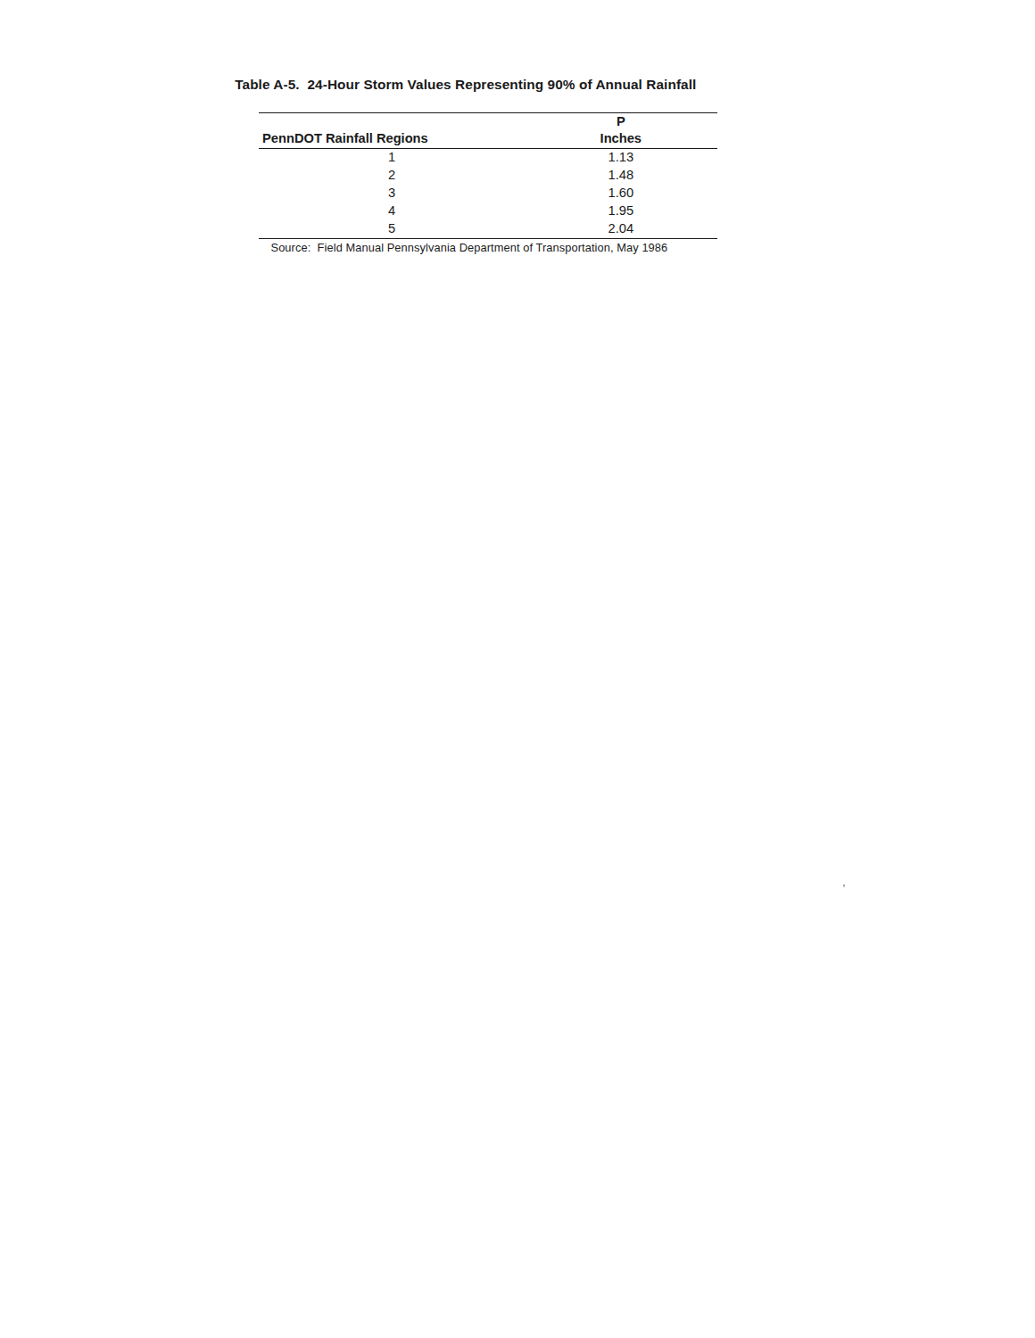Table A-5. 24-Hour Storm Values Representing 90% of Annual Rainfall
| | P |
| --- | --- |
| PennDOT Rainfall Regions | Inches |
| 1 | 1.13 |
| 2 | 1.48 |
| 3 | 1.60 |
| 4 | 1.95 |
| 5 | 2.04 |
Source: Field Manual Pennsylvania Department of Transportation, May 1986
,